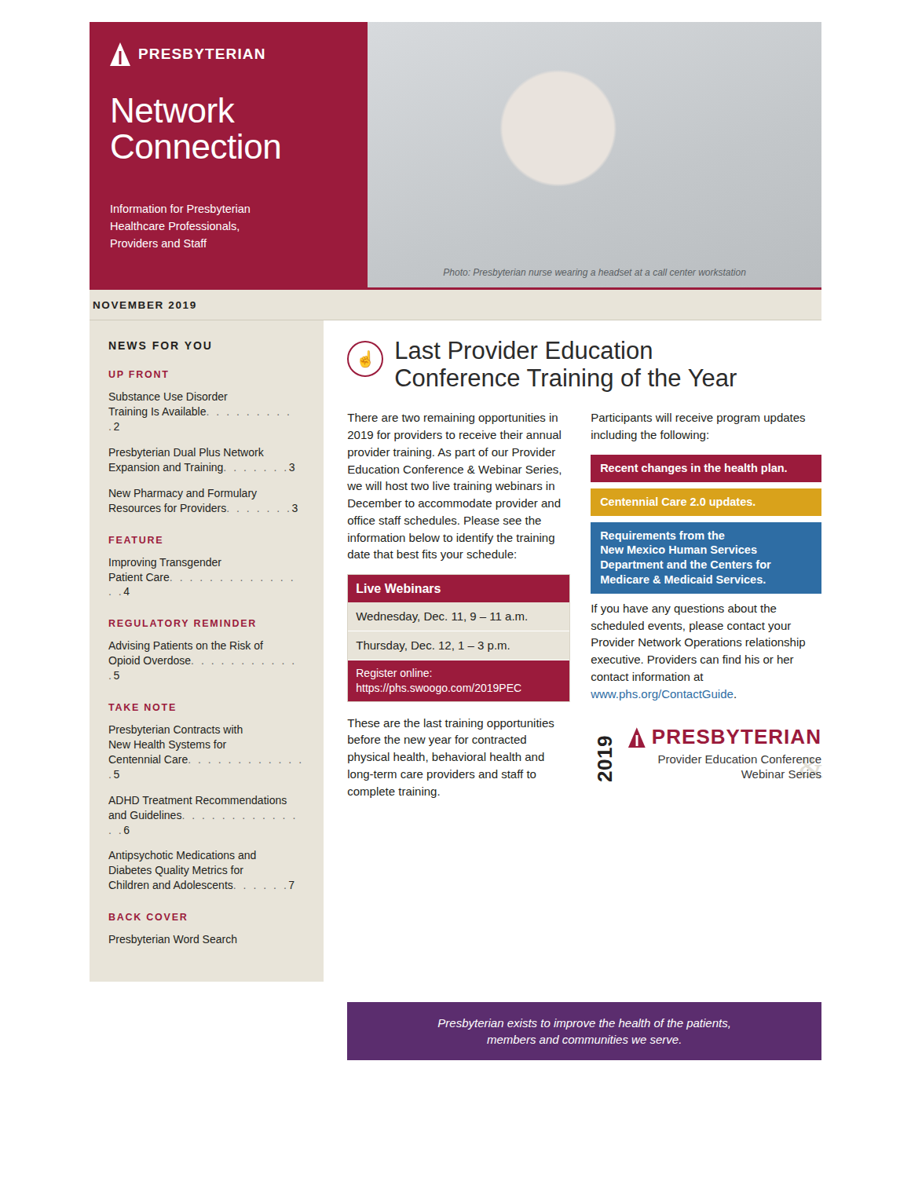PRESBYTERIAN
Network
Connection
Information for Presbyterian
Healthcare Professionals,
Providers and Staff
Photo: Presbyterian nurse wearing a headset at a call center workstation
NOVEMBER 2019
NEWS FOR YOU
UP FRONT
Substance Use Disorder
Training Is Available. . . . . . . . . . 2
Presbyterian Dual Plus Network
Expansion and Training. . . . . . . 3
New Pharmacy and Formulary
Resources for Providers. . . . . . . 3
FEATURE
Improving Transgender
Patient Care. . . . . . . . . . . . . . . 4
REGULATORY REMINDER
Advising Patients on the Risk of
Opioid Overdose. . . . . . . . . . . . 5
TAKE NOTE
Presbyterian Contracts with
New Health Systems for
Centennial Care. . . . . . . . . . . . . 5
ADHD Treatment Recommendations
and Guidelines. . . . . . . . . . . . . . 6
Antipsychotic Medications and
Diabetes Quality Metrics for
Children and Adolescents. . . . . . 7
BACK COVER
Presbyterian Word Search
☝
Last Provider Education
Conference Training of the Year
There are two remaining opportunities in 2019 for providers to receive their annual provider training. As part of our Provider Education Conference & Webinar Series, we will host two live training webinars in December to accommodate provider and office staff schedules. Please see the information below to identify the training date that best fits your schedule:
Live Webinars
Wednesday, Dec. 11, 9 – 11 a.m.
Thursday, Dec. 12, 1 – 3 p.m.
Register online:
https://phs.swoogo.com/2019PEC
These are the last training opportunities before the new year for contracted physical health, behavioral health and long-term care providers and staff to complete training.
Participants will receive program updates including the following:
Recent changes in the health plan.
Centennial Care 2.0 updates.
Requirements from the
New Mexico Human Services
Department and the Centers for
Medicare & Medicaid Services.
If you have any questions about the scheduled events, please contact your Provider Network Operations relationship executive. Providers can find his or her contact information at www.phs.org/ContactGuide.
2019
PRESBYTERIAN
& Provider Education Conference
Webinar Series
Presbyterian exists to improve the health of the patients,
members and communities we serve.